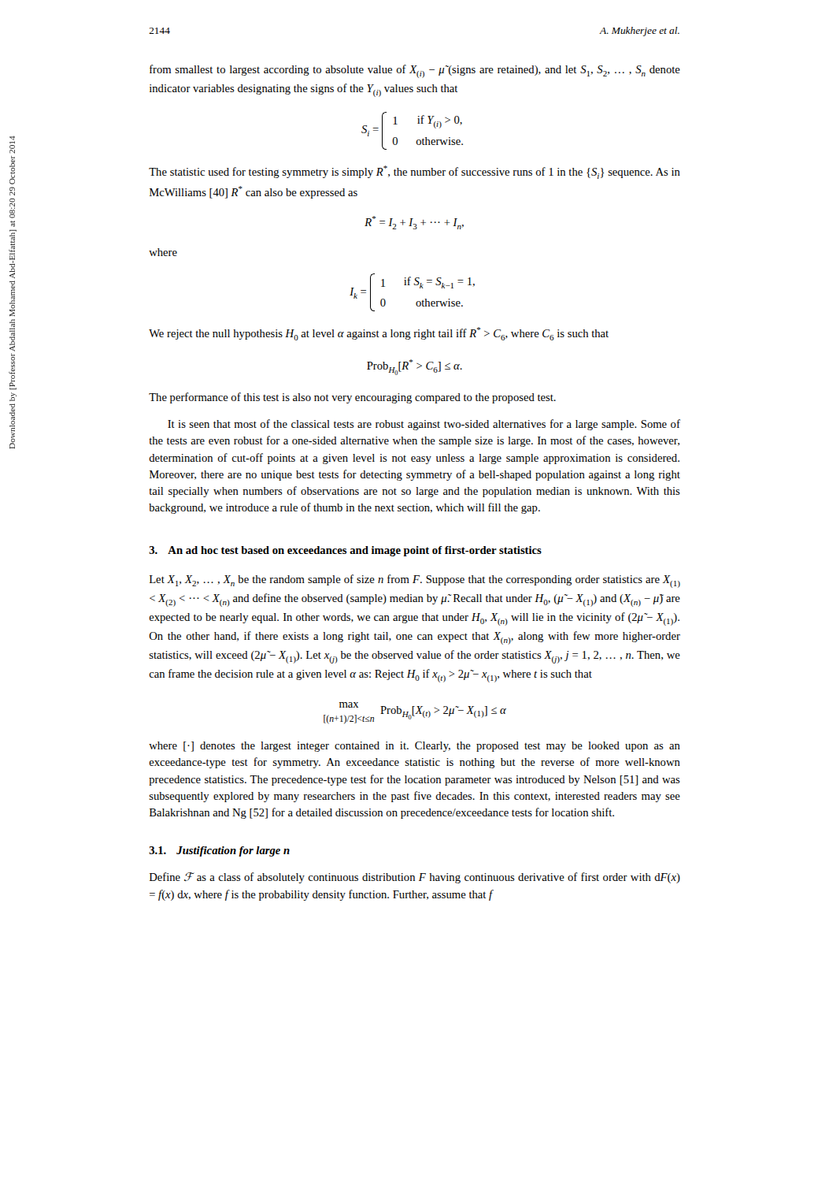Downloaded by [Professor Abdallah Mohamed Abd-Elfattah] at 08:20 29 October 2014
2144 A. Mukherjee et al.
from smallest to largest according to absolute value of X(i) − μ̃ (signs are retained), and let S1, S2, … , Sn denote indicator variables designating the signs of the Y(i) values such that
Si =
| 1 | if Y ( i ) > 0, |
| 0 | otherwise. |
The statistic used for testing symmetry is simply R*, the number of successive runs of 1 in the {Si} sequence. As in McWilliams [40] R* can also be expressed as
R* = I2 + I3 + ··· + In,
where
Ik =
| 1 | if S k = S k −1 = 1, |
| 0 | otherwise. |
We reject the null hypothesis H0 at level α against a long right tail iff R* > C6, where C6 is such that
ProbH0[R* > C6] ≤ α.
The performance of this test is also not very encouraging compared to the proposed test.
It is seen that most of the classical tests are robust against two-sided alternatives for a large sample. Some of the tests are even robust for a one-sided alternative when the sample size is large. In most of the cases, however, determination of cut-off points at a given level is not easy unless a large sample approximation is considered. Moreover, there are no unique best tests for detecting symmetry of a bell-shaped population against a long right tail specially when numbers of observations are not so large and the population median is unknown. With this background, we introduce a rule of thumb in the next section, which will fill the gap.
3. An ad hoc test based on exceedances and image point of first-order statistics
Let X1, X2, … , Xn be the random sample of size n from F. Suppose that the corresponding order statistics are X(1) < X(2) < ··· < X(n) and define the observed (sample) median by μ̃. Recall that under H0, (μ̃ − X(1)) and (X(n) − μ̃) are expected to be nearly equal. In other words, we can argue that under H0, X(n) will lie in the vicinity of (2μ̃ − X(1)). On the other hand, if there exists a long right tail, one can expect that X(n), along with few more higher-order statistics, will exceed (2μ̃ − X(1)). Let x(j) be the observed value of the order statistics X(j), j = 1, 2, … , n. Then, we can frame the decision rule at a given level α as: Reject H0 if x(t) > 2μ̃ − x(1), where t is such that
max [(n+1)/2]<t≤n ProbH0[X(t) > 2μ̃ − X(1)] ≤ α
where [·] denotes the largest integer contained in it. Clearly, the proposed test may be looked upon as an exceedance-type test for symmetry. An exceedance statistic is nothing but the reverse of more well-known precedence statistics. The precedence-type test for the location parameter was introduced by Nelson [51] and was subsequently explored by many researchers in the past five decades. In this context, interested readers may see Balakrishnan and Ng [52] for a detailed discussion on precedence/exceedance tests for location shift.
3.1. Justification for large n
Define ℱ as a class of absolutely continuous distribution F having continuous derivative of first order with dF(x) = f(x) dx, where f is the probability density function. Further, assume that f